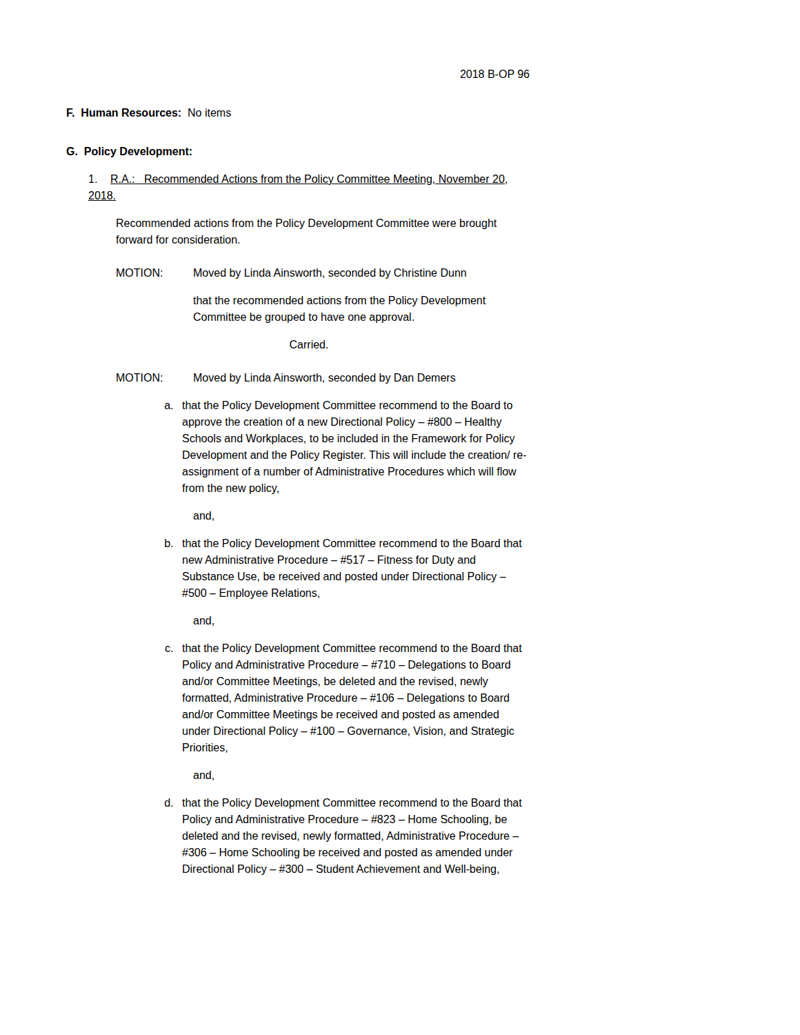2018 B-OP 96
F. Human Resources: No items
G. Policy Development:
1. R.A.: Recommended Actions from the Policy Committee Meeting, November 20, 2018.
Recommended actions from the Policy Development Committee were brought forward for consideration.
MOTION: Moved by Linda Ainsworth, seconded by Christine Dunn
that the recommended actions from the Policy Development Committee be grouped to have one approval.
Carried.
MOTION: Moved by Linda Ainsworth, seconded by Dan Demers
that the Policy Development Committee recommend to the Board to approve the creation of a new Directional Policy – #800 – Healthy Schools and Workplaces, to be included in the Framework for Policy Development and the Policy Register. This will include the creation/ re-assignment of a number of Administrative Procedures which will flow from the new policy,
and,
that the Policy Development Committee recommend to the Board that new Administrative Procedure – #517 – Fitness for Duty and Substance Use, be received and posted under Directional Policy – #500 – Employee Relations,
and,
that the Policy Development Committee recommend to the Board that Policy and Administrative Procedure – #710 – Delegations to Board and/or Committee Meetings, be deleted and the revised, newly formatted, Administrative Procedure – #106 – Delegations to Board and/or Committee Meetings be received and posted as amended under Directional Policy – #100 – Governance, Vision, and Strategic Priorities,
and,
that the Policy Development Committee recommend to the Board that Policy and Administrative Procedure – #823 – Home Schooling, be deleted and the revised, newly formatted, Administrative Procedure – #306 – Home Schooling be received and posted as amended under Directional Policy – #300 – Student Achievement and Well-being,